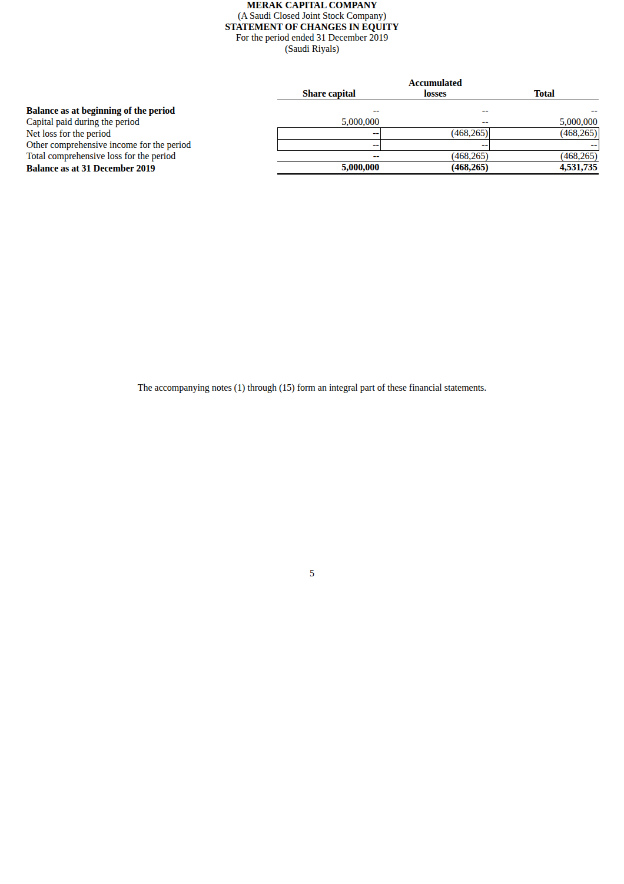MERAK CAPITAL COMPANY
(A Saudi Closed Joint Stock Company)
STATEMENT OF CHANGES IN EQUITY
For the period ended 31 December 2019
(Saudi Riyals)
| | | Accumulated | |
| --- | --- | --- | --- |
| | Share capital | losses | Total |
| Balance as at beginning of the period | -- | -- | -- |
| Capital paid during the period | 5,000,000 | -- | 5,000,000 |
| Net loss for the period | -- | (468,265) | (468,265) |
| Other comprehensive income for the period | -- | -- | -- |
| Total comprehensive loss for the period | -- | (468,265) | (468,265) |
| Balance as at 31 December 2019 | 5,000,000 | (468,265) | 4,531,735 |
The accompanying notes (1) through (15) form an integral part of these financial statements.
5